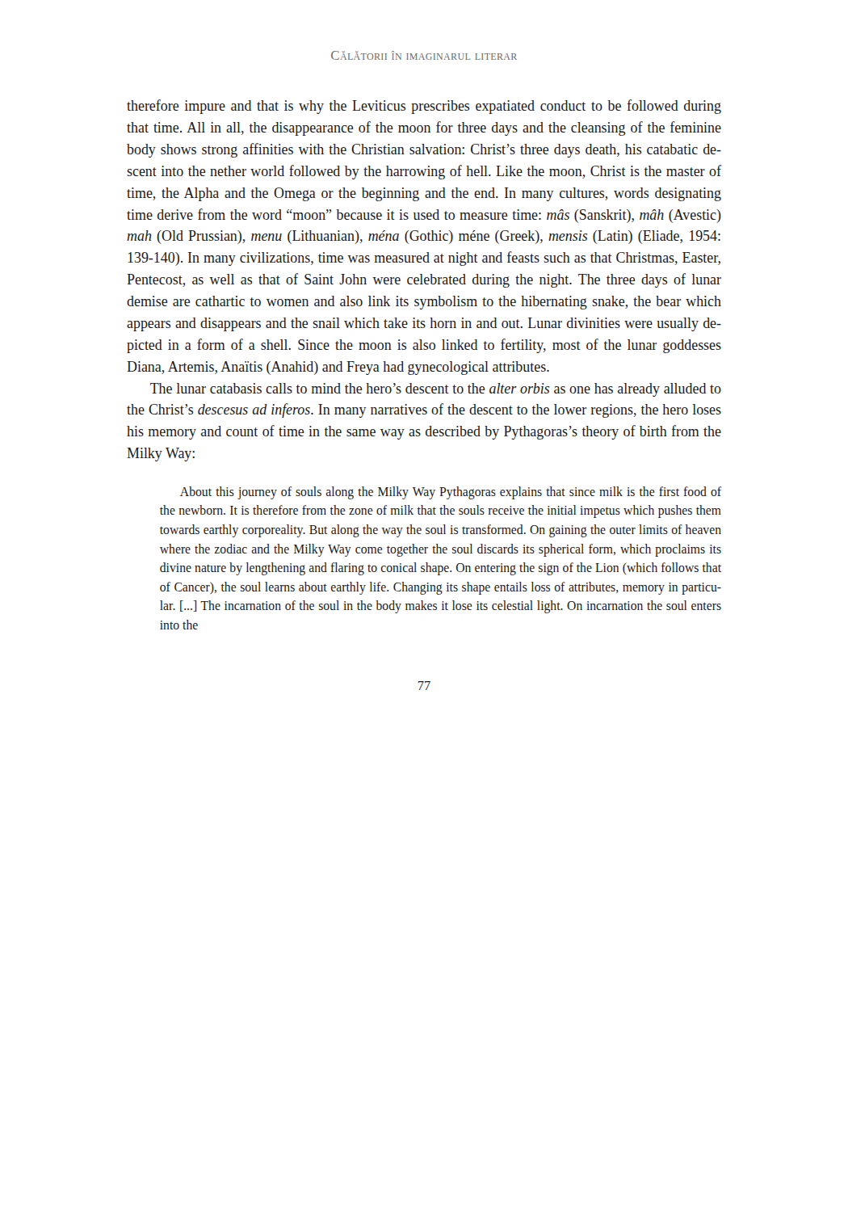Călătorii în imaginarul literar
therefore impure and that is why the Leviticus prescribes expatiated conduct to be followed during that time. All in all, the disappearance of the moon for three days and the cleansing of the feminine body shows strong affinities with the Christian salvation: Christ’s three days death, his catabatic descent into the nether world followed by the harrowing of hell. Like the moon, Christ is the master of time, the Alpha and the Omega or the beginning and the end. In many cultures, words designating time derive from the word “moon” because it is used to measure time: mâs (Sanskrit), mâh (Avestic) mah (Old Prussian), menu (Lithuanian), ména (Gothic) méne (Greek), mensis (Latin) (Eliade, 1954: 139-140). In many civilizations, time was measured at night and feasts such as that Christmas, Easter, Pentecost, as well as that of Saint John were celebrated during the night. The three days of lunar demise are cathartic to women and also link its symbolism to the hibernating snake, the bear which appears and disappears and the snail which take its horn in and out. Lunar divinities were usually depicted in a form of a shell. Since the moon is also linked to fertility, most of the lunar goddesses Diana, Artemis, Anaïtis (Anahid) and Freya had gynecological attributes.
The lunar catabasis calls to mind the hero’s descent to the alter orbis as one has already alluded to the Christ’s descesus ad inferos. In many narratives of the descent to the lower regions, the hero loses his memory and count of time in the same way as described by Pythagoras’s theory of birth from the Milky Way:
About this journey of souls along the Milky Way Pythagoras explains that since milk is the first food of the newborn. It is therefore from the zone of milk that the souls receive the initial impetus which pushes them towards earthly corporeality. But along the way the soul is transformed. On gaining the outer limits of heaven where the zodiac and the Milky Way come together the soul discards its spherical form, which proclaims its divine nature by lengthening and flaring to conical shape. On entering the sign of the Lion (which follows that of Cancer), the soul learns about earthly life. Changing its shape entails loss of attributes, memory in particular. [...] The incarnation of the soul in the body makes it lose its celestial light. On incarnation the soul enters into the
77